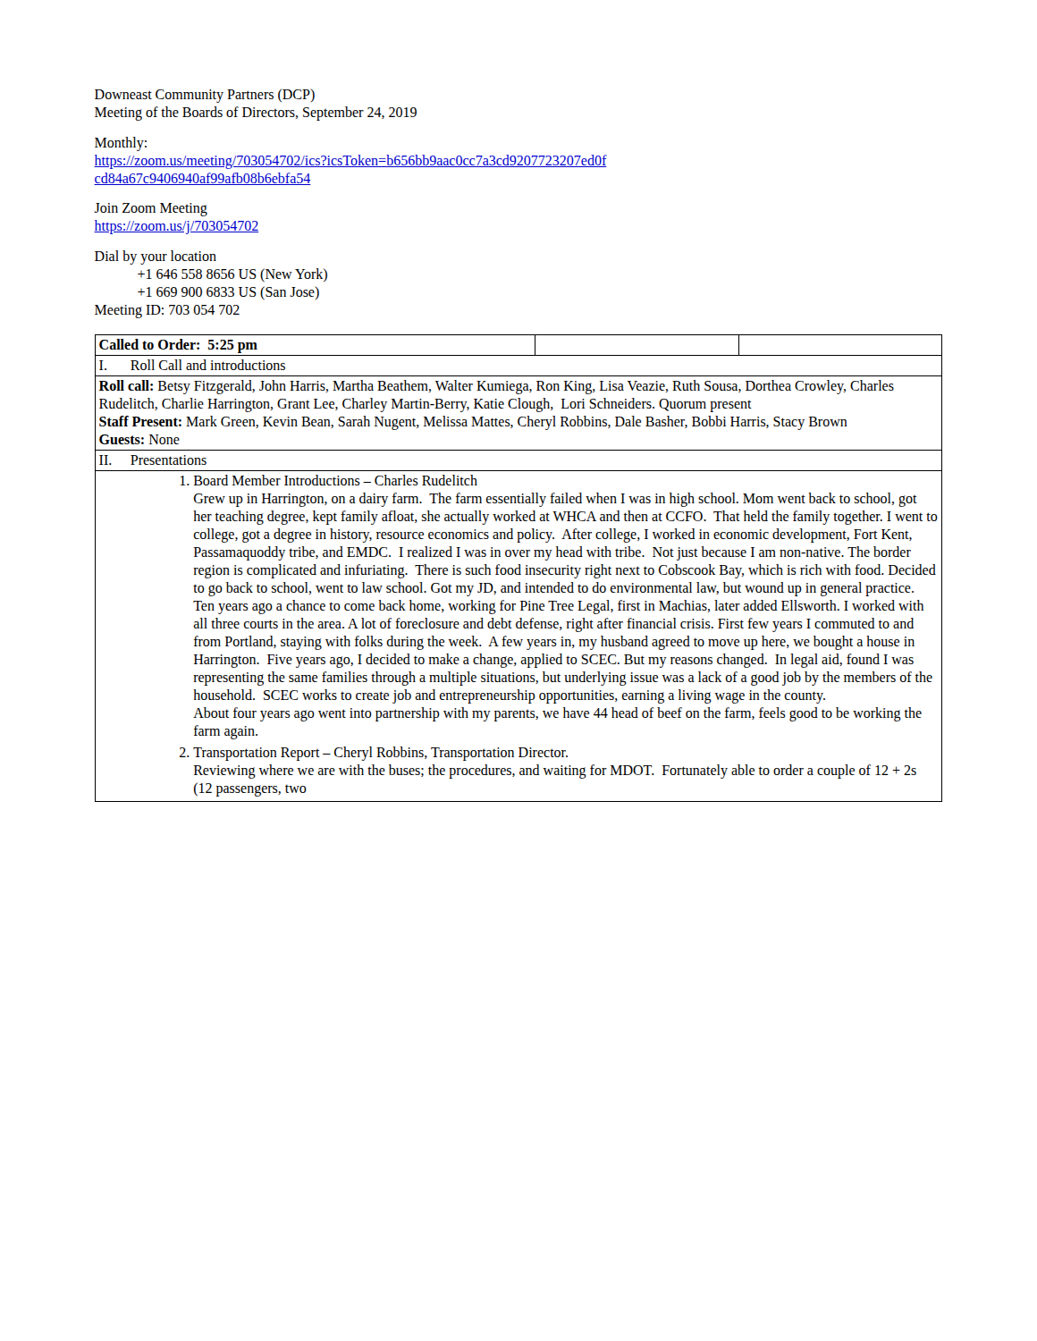Downeast Community Partners (DCP)
Meeting of the Boards of Directors, September 24, 2019
Monthly:
https://zoom.us/meeting/703054702/ics?icsToken=b656bb9aac0cc7a3cd9207723207ed0f
cd84a67c9406940af99afb08b6ebfa54
Join Zoom Meeting
https://zoom.us/j/703054702
Dial by your location
+1 646 558 8656 US (New York)
+1 669 900 6833 US (San Jose)
Meeting ID: 703 054 702
| Called to Order: 5:25 pm | | |
| I. Roll Call and introductions |
| Roll call: Betsy Fitzgerald, John Harris, Martha Beathem, Walter Kumiega, Ron King, Lisa Veazie, Ruth Sousa, Dorthea Crowley, Charles Rudelitch, Charlie Harrington, Grant Lee, Charley Martin-Berry, Katie Clough, Lori Schneiders. Quorum present Staff Present: Mark Green, Kevin Bean, Sarah Nugent, Melissa Mattes, Cheryl Robbins, Dale Basher, Bobbi Harris, Stacy Brown Guests: None |
| II. Presentations |
| Board Member Introductions – Charles Rudelitch Grew up in Harrington, on a dairy farm. The farm essentially failed when I was in high school. Mom went back to school, got her teaching degree, kept family afloat, she actually worked at WHCA and then at CCFO. That held the family together. I went to college, got a degree in history, resource economics and policy. After college, I worked in economic development, Fort Kent, Passamaquoddy tribe, and EMDC. I realized I was in over my head with tribe. Not just because I am non-native. The border region is complicated and infuriating. There is such food insecurity right next to Cobscook Bay, which is rich with food. Decided to go back to school, went to law school. Got my JD, and intended to do environmental law, but wound up in general practice. Ten years ago a chance to come back home, working for Pine Tree Legal, first in Machias, later added Ellsworth. I worked with all three courts in the area. A lot of foreclosure and debt defense, right after financial crisis. First few years I commuted to and from Portland, staying with folks during the week. A few years in, my husband agreed to move up here, we bought a house in Harrington. Five years ago, I decided to make a change, applied to SCEC. But my reasons changed. In legal aid, found I was representing the same families through a multiple situations, but underlying issue was a lack of a good job by the members of the household. SCEC works to create job and entrepreneurship opportunities, earning a living wage in the county. About four years ago went into partnership with my parents, we have 44 head of beef on the farm, feels good to be working the farm again. Transportation Report – Cheryl Robbins, Transportation Director. Reviewing where we are with the buses; the procedures, and waiting for MDOT. Fortunately able to order a couple of 12 + 2s (12 passengers, two |